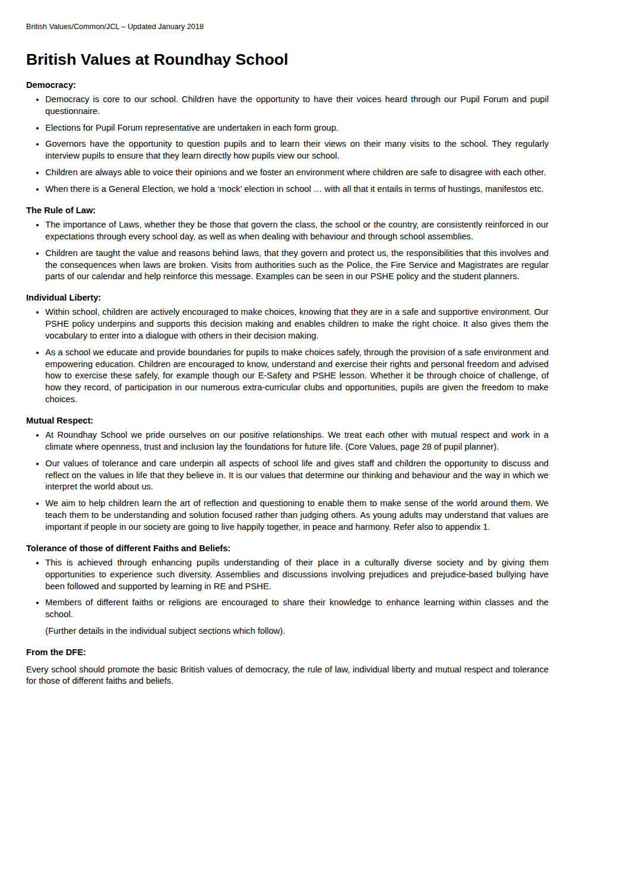British Values/Common/JCL – Updated January 2018
British Values at Roundhay School
Democracy:
Democracy is core to our school. Children have the opportunity to have their voices heard through our Pupil Forum and pupil questionnaire.
Elections for Pupil Forum representative are undertaken in each form group.
Governors have the opportunity to question pupils and to learn their views on their many visits to the school. They regularly interview pupils to ensure that they learn directly how pupils view our school.
Children are always able to voice their opinions and we foster an environment where children are safe to disagree with each other.
When there is a General Election, we hold a ‘mock’ election in school … with all that it entails in terms of hustings, manifestos etc.
The Rule of Law:
The importance of Laws, whether they be those that govern the class, the school or the country, are consistently reinforced in our expectations through every school day, as well as when dealing with behaviour and through school assemblies.
Children are taught the value and reasons behind laws, that they govern and protect us, the responsibilities that this involves and the consequences when laws are broken. Visits from authorities such as the Police, the Fire Service and Magistrates are regular parts of our calendar and help reinforce this message. Examples can be seen in our PSHE policy and the student planners.
Individual Liberty:
Within school, children are actively encouraged to make choices, knowing that they are in a safe and supportive environment. Our PSHE policy underpins and supports this decision making and enables children to make the right choice. It also gives them the vocabulary to enter into a dialogue with others in their decision making.
As a school we educate and provide boundaries for pupils to make choices safely, through the provision of a safe environment and empowering education. Children are encouraged to know, understand and exercise their rights and personal freedom and advised how to exercise these safely, for example though our E-Safety and PSHE lesson. Whether it be through choice of challenge, of how they record, of participation in our numerous extra-curricular clubs and opportunities, pupils are given the freedom to make choices.
Mutual Respect:
At Roundhay School we pride ourselves on our positive relationships. We treat each other with mutual respect and work in a climate where openness, trust and inclusion lay the foundations for future life. (Core Values, page 28 of pupil planner).
Our values of tolerance and care underpin all aspects of school life and gives staff and children the opportunity to discuss and reflect on the values in life that they believe in. It is our values that determine our thinking and behaviour and the way in which we interpret the world about us.
We aim to help children learn the art of reflection and questioning to enable them to make sense of the world around them. We teach them to be understanding and solution focused rather than judging others. As young adults may understand that values are important if people in our society are going to live happily together, in peace and harmony. Refer also to appendix 1.
Tolerance of those of different Faiths and Beliefs:
This is achieved through enhancing pupils understanding of their place in a culturally diverse society and by giving them opportunities to experience such diversity. Assemblies and discussions involving prejudices and prejudice-based bullying have been followed and supported by learning in RE and PSHE.
Members of different faiths or religions are encouraged to share their knowledge to enhance learning within classes and the school.
(Further details in the individual subject sections which follow).
From the DFE:
Every school should promote the basic British values of democracy, the rule of law, individual liberty and mutual respect and tolerance for those of different faiths and beliefs.